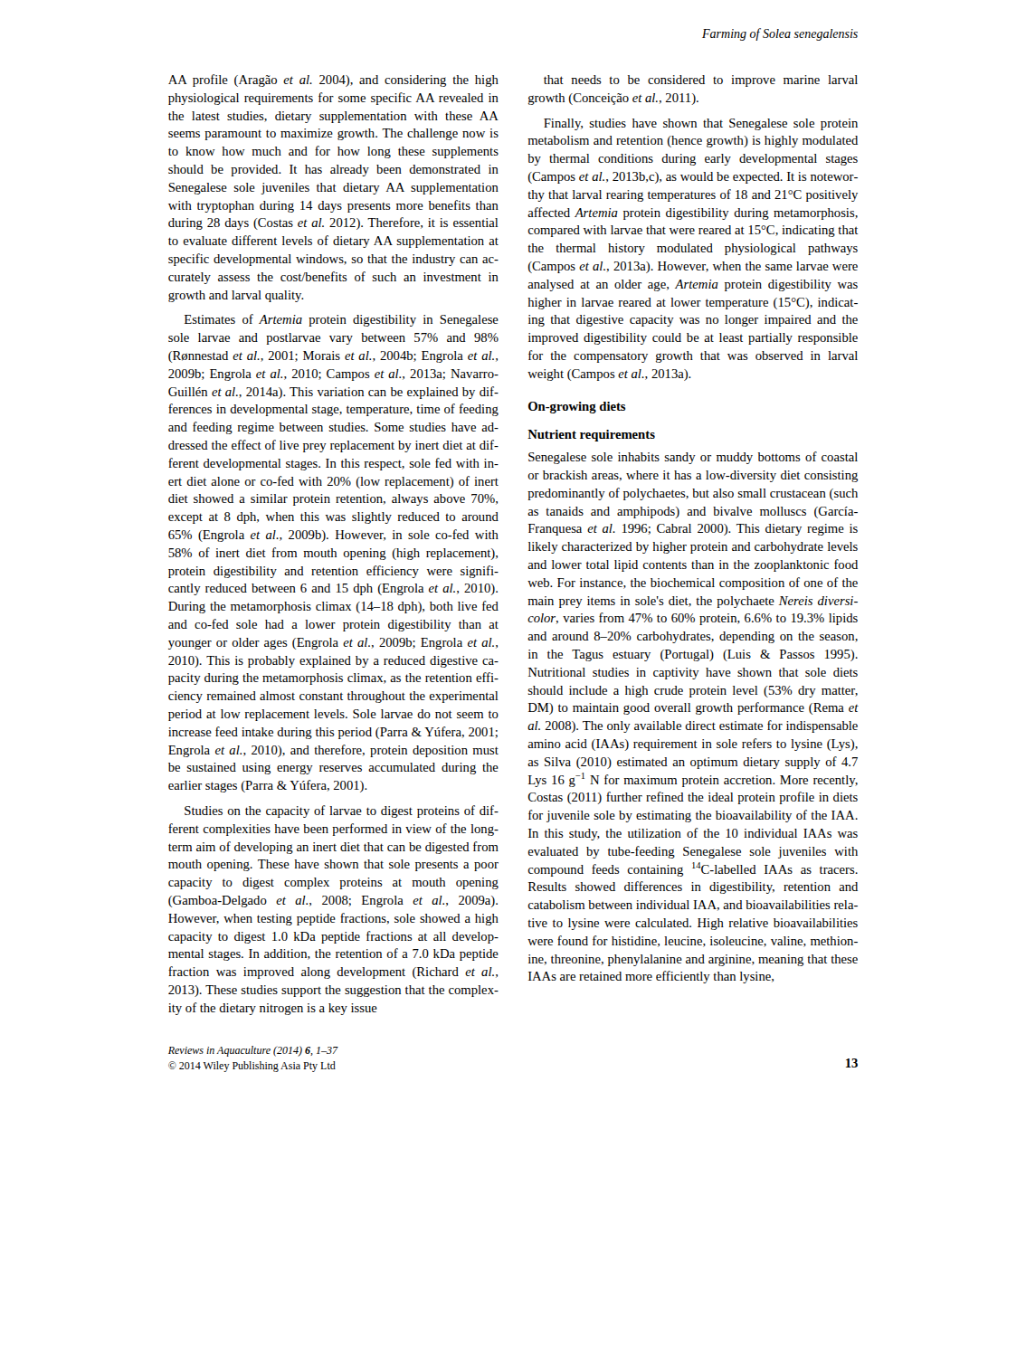Farming of Solea senegalensis
AA profile (Aragão et al. 2004), and considering the high physiological requirements for some specific AA revealed in the latest studies, dietary supplementation with these AA seems paramount to maximize growth. The challenge now is to know how much and for how long these supplements should be provided. It has already been demonstrated in Senegalese sole juveniles that dietary AA supplementation with tryptophan during 14 days presents more benefits than during 28 days (Costas et al. 2012). Therefore, it is essential to evaluate different levels of dietary AA supplementation at specific developmental windows, so that the industry can accurately assess the cost/benefits of such an investment in growth and larval quality.
Estimates of Artemia protein digestibility in Senegalese sole larvae and postlarvae vary between 57% and 98% (Rønnestad et al., 2001; Morais et al., 2004b; Engrola et al., 2009b; Engrola et al., 2010; Campos et al., 2013a; Navarro-Guillén et al., 2014a). This variation can be explained by differences in developmental stage, temperature, time of feeding and feeding regime between studies. Some studies have addressed the effect of live prey replacement by inert diet at different developmental stages. In this respect, sole fed with inert diet alone or co-fed with 20% (low replacement) of inert diet showed a similar protein retention, always above 70%, except at 8 dph, when this was slightly reduced to around 65% (Engrola et al., 2009b). However, in sole co-fed with 58% of inert diet from mouth opening (high replacement), protein digestibility and retention efficiency were significantly reduced between 6 and 15 dph (Engrola et al., 2010). During the metamorphosis climax (14–18 dph), both live fed and co-fed sole had a lower protein digestibility than at younger or older ages (Engrola et al., 2009b; Engrola et al., 2010). This is probably explained by a reduced digestive capacity during the metamorphosis climax, as the retention efficiency remained almost constant throughout the experimental period at low replacement levels. Sole larvae do not seem to increase feed intake during this period (Parra & Yúfera, 2001; Engrola et al., 2010), and therefore, protein deposition must be sustained using energy reserves accumulated during the earlier stages (Parra & Yúfera, 2001).
Studies on the capacity of larvae to digest proteins of different complexities have been performed in view of the long-term aim of developing an inert diet that can be digested from mouth opening. These have shown that sole presents a poor capacity to digest complex proteins at mouth opening (Gamboa-Delgado et al., 2008; Engrola et al., 2009a). However, when testing peptide fractions, sole showed a high capacity to digest 1.0 kDa peptide fractions at all developmental stages. In addition, the retention of a 7.0 kDa peptide fraction was improved along development (Richard et al., 2013). These studies support the suggestion that the complexity of the dietary nitrogen is a key issue
that needs to be considered to improve marine larval growth (Conceição et al., 2011).
Finally, studies have shown that Senegalese sole protein metabolism and retention (hence growth) is highly modulated by thermal conditions during early developmental stages (Campos et al., 2013b,c), as would be expected. It is noteworthy that larval rearing temperatures of 18 and 21°C positively affected Artemia protein digestibility during metamorphosis, compared with larvae that were reared at 15°C, indicating that the thermal history modulated physiological pathways (Campos et al., 2013a). However, when the same larvae were analysed at an older age, Artemia protein digestibility was higher in larvae reared at lower temperature (15°C), indicating that digestive capacity was no longer impaired and the improved digestibility could be at least partially responsible for the compensatory growth that was observed in larval weight (Campos et al., 2013a).
On-growing diets
Nutrient requirements
Senegalese sole inhabits sandy or muddy bottoms of coastal or brackish areas, where it has a low-diversity diet consisting predominantly of polychaetes, but also small crustacean (such as tanaids and amphipods) and bivalve molluscs (García-Franquesa et al. 1996; Cabral 2000). This dietary regime is likely characterized by higher protein and carbohydrate levels and lower total lipid contents than in the zooplanktonic food web. For instance, the biochemical composition of one of the main prey items in sole's diet, the polychaete Nereis diversicolor, varies from 47% to 60% protein, 6.6% to 19.3% lipids and around 8–20% carbohydrates, depending on the season, in the Tagus estuary (Portugal) (Luis & Passos 1995). Nutritional studies in captivity have shown that sole diets should include a high crude protein level (53% dry matter, DM) to maintain good overall growth performance (Rema et al. 2008). The only available direct estimate for indispensable amino acid (IAAs) requirement in sole refers to lysine (Lys), as Silva (2010) estimated an optimum dietary supply of 4.7 Lys 16 g−1 N for maximum protein accretion. More recently, Costas (2011) further refined the ideal protein profile in diets for juvenile sole by estimating the bioavailability of the IAA. In this study, the utilization of the 10 individual IAAs was evaluated by tube-feeding Senegalese sole juveniles with compound feeds containing 14C-labelled IAAs as tracers. Results showed differences in digestibility, retention and catabolism between individual IAA, and bioavailabilities relative to lysine were calculated. High relative bioavailabilities were found for histidine, leucine, isoleucine, valine, methionine, threonine, phenylalanine and arginine, meaning that these IAAs are retained more efficiently than lysine,
Reviews in Aquaculture (2014) 6, 1–37
© 2014 Wiley Publishing Asia Pty Ltd
13